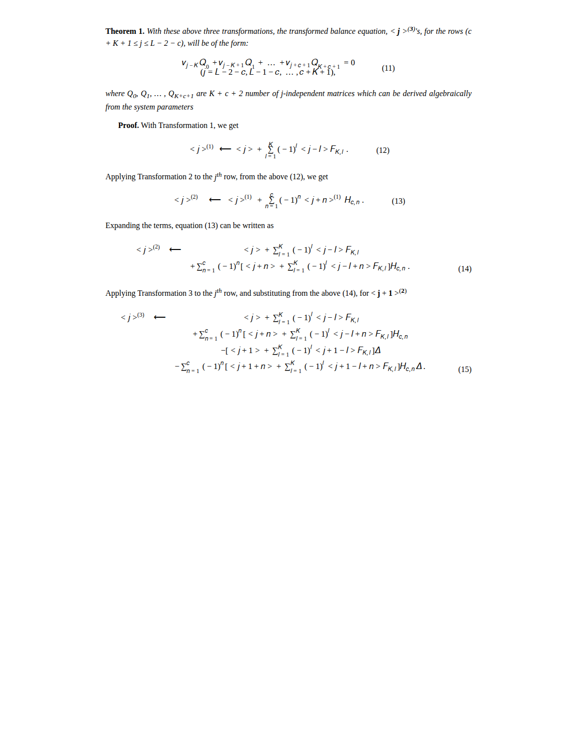Theorem 1. With these above three transformations, the transformed balance equation, < j >(3)'s, for the rows (c + K + 1 ≤ j ≤ L − 2 − c), will be of the form:
vj−K Q0 + vj−K+1 Q1 + … + vj+c+1 QK+c+1 = 0 ( j=L−2−c, L−1−c, …, c+K+1 ),
(11)
where Q0, Q1, … , QK+c+1 are K + c + 2 number of j-independent matrices which can be derived algebraically from the system parameters
Proof. With Transformation 1, we get
<j>(1) ⟵ <j> + ∑ l=1 K (−1)l <j−l> FK,l .
(12)
Applying Transformation 2 to the jth row, from the above (12), we get
<j>(2) ⟵ <j>(1) + ∑ n=1 c (−1)n <j+n>(1) Hc,n .
(13)
Expanding the terms, equation (13) can be written as
<j>(2) ⟵ <j> + ∑ l=1 K (−1)l <j−l> FK,l + ∑ n=1 c (−1)n [ <j+n> + ∑ l=1 K (−1)l <j−l+n> FK,l ] Hc,n .
(14)
Applying Transformation 3 to the jth row, and substituting from the above (14), for < j + 1 >(2)
<j>(3) ⟵ <j> + ∑ l=1 K (−1)l <j−l> FK,l + ∑ n=1 c (−1)n [ <j+n> + ∑ l=1 K (−1)l <j−l+n> FK,l ] Hc,n − [ <j+1> + ∑ l=1 K (−1)l <j+1−l> FK,l ] Δ − ∑ n=1 c (−1)n [ <j+1+n> + ∑ l=1 K (−1)l <j+1−l+n> FK,l ] Hc,n Δ .
(15)